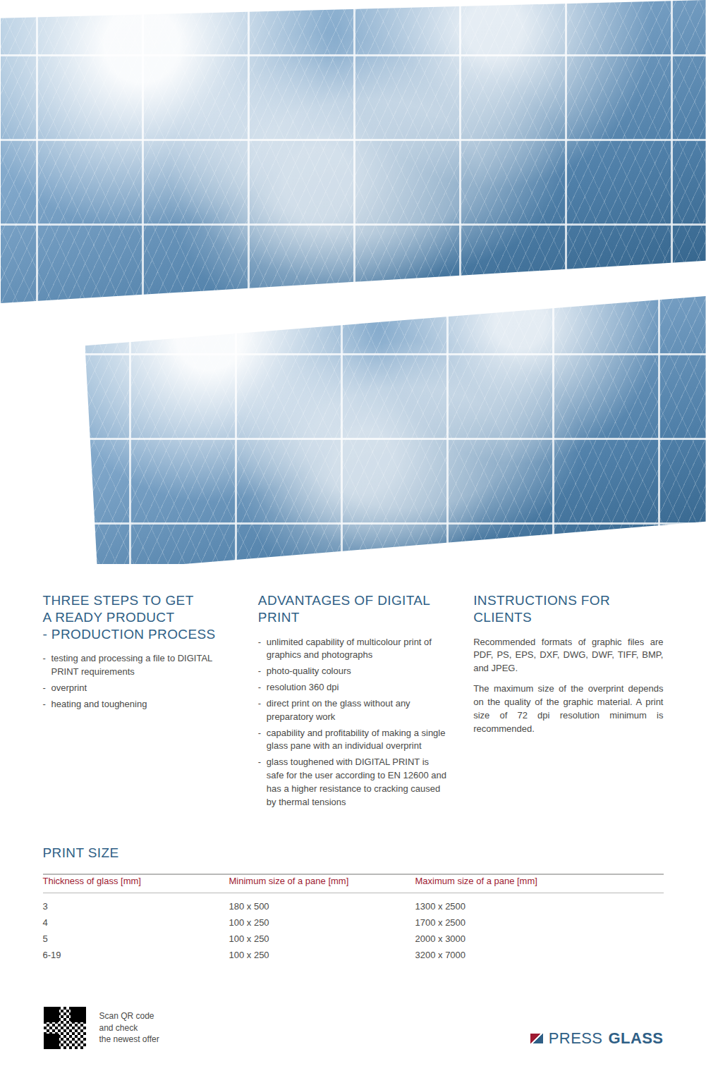Three steps to get
a ready product
- production process
testing and processing a file to DIGITAL PRINT requirements
overprint
heating and toughening
Advantages of digital print
unlimited capability of multicolour print of graphics and photographs
photo-quality colours
resolution 360 dpi
direct print on the glass without any preparatory work
capability and profitability of making a single glass pane with an individual overprint
glass toughened with DIGITAL PRINT is safe for the user according to EN 12600 and has a higher resistance to cracking caused by thermal tensions
Instructions for clients
Recommended formats of graphic files are PDF, PS, EPS, DXF, DWG, DWF, TIFF, BMP, and JPEG.
The maximum size of the overprint depends on the quality of the graphic material. A print size of 72 dpi resolution minimum is recommended.
Print size
| Thickness of glass [mm] | Minimum size of a pane [mm] | Maximum size of a pane [mm] |
| --- | --- | --- |
| 3 | 180 x 500 | 1300 x 2500 |
| 4 | 100 x 250 | 1700 x 2500 |
| 5 | 100 x 250 | 2000 x 3000 |
| 6-19 | 100 x 250 | 3200 x 7000 |
Scan QR code
and check
the newest offer
PRESS GLASS